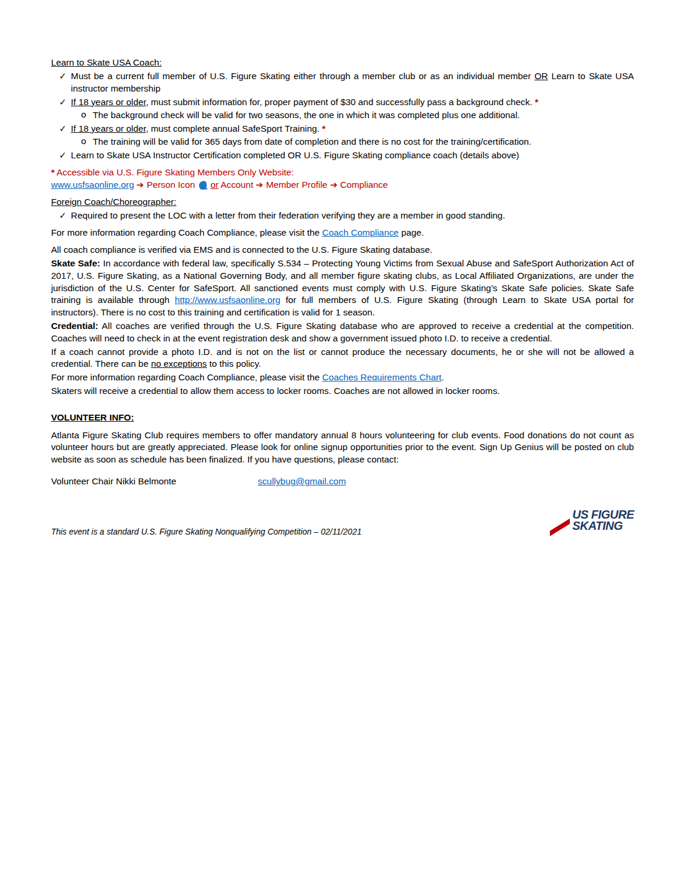Learn to Skate USA Coach:
Must be a current full member of U.S. Figure Skating either through a member club or as an individual member OR Learn to Skate USA instructor membership
If 18 years or older, must submit information for, proper payment of $30 and successfully pass a background check. *
The background check will be valid for two seasons, the one in which it was completed plus one additional.
If 18 years or older, must complete annual SafeSport Training. *
The training will be valid for 365 days from date of completion and there is no cost for the training/certification.
Learn to Skate USA Instructor Certification completed OR U.S. Figure Skating compliance coach (details above)
* Accessible via U.S. Figure Skating Members Only Website:
www.usfsaonline.org ➔ Person Icon 👤 or Account ➔ Member Profile ➔ Compliance
Foreign Coach/Choreographer:
Required to present the LOC with a letter from their federation verifying they are a member in good standing.
For more information regarding Coach Compliance, please visit the Coach Compliance page.
All coach compliance is verified via EMS and is connected to the U.S. Figure Skating database.
Skate Safe: In accordance with federal law, specifically S.534 – Protecting Young Victims from Sexual Abuse and SafeSport Authorization Act of 2017, U.S. Figure Skating, as a National Governing Body, and all member figure skating clubs, as Local Affiliated Organizations, are under the jurisdiction of the U.S. Center for SafeSport. All sanctioned events must comply with U.S. Figure Skating’s Skate Safe policies. Skate Safe training is available through http://www.usfsaonline.org for full members of U.S. Figure Skating (through Learn to Skate USA portal for instructors). There is no cost to this training and certification is valid for 1 season.
Credential: All coaches are verified through the U.S. Figure Skating database who are approved to receive a credential at the competition. Coaches will need to check in at the event registration desk and show a government issued photo I.D. to receive a credential.
If a coach cannot provide a photo I.D. and is not on the list or cannot produce the necessary documents, he or she will not be allowed a credential. There can be no exceptions to this policy.
For more information regarding Coach Compliance, please visit the Coaches Requirements Chart.
Skaters will receive a credential to allow them access to locker rooms. Coaches are not allowed in locker rooms.
VOLUNTEER INFO:
Atlanta Figure Skating Club requires members to offer mandatory annual 8 hours volunteering for club events. Food donations do not count as volunteer hours but are greatly appreciated. Please look for online signup opportunities prior to the event. Sign Up Genius will be posted on club website as soon as schedule has been finalized. If you have questions, please contact:
Volunteer Chair Nikki Belmonte scullybug@gmail.com
This event is a standard U.S. Figure Skating Nonqualifying Competition – 02/11/2021 US FIGURE
SKATING